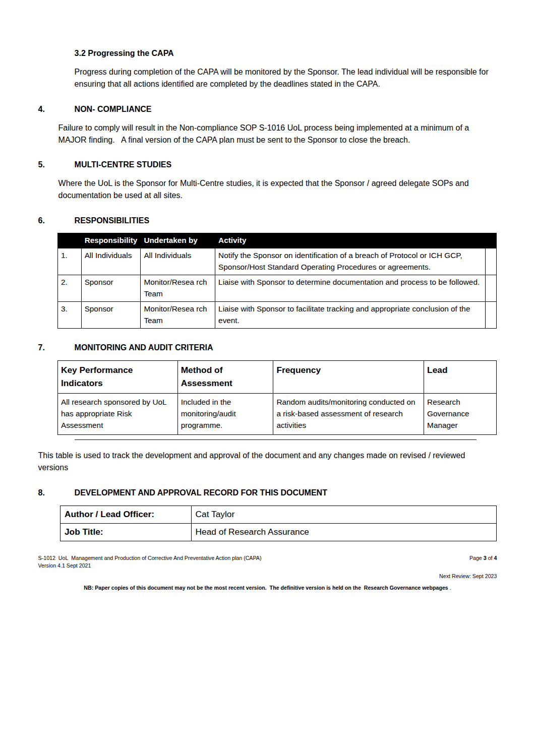3.2 Progressing the CAPA
Progress during completion of the CAPA will be monitored by the Sponsor. The lead individual will be responsible for ensuring that all actions identified are completed by the deadlines stated in the CAPA.
4. NON- COMPLIANCE
Failure to comply will result in the Non-compliance SOP S-1016 UoL process being implemented at a minimum of a MAJOR finding. A final version of the CAPA plan must be sent to the Sponsor to close the breach.
5. MULTI-CENTRE STUDIES
Where the UoL is the Sponsor for Multi-Centre studies, it is expected that the Sponsor / agreed delegate SOPs and documentation be used at all sites.
6. RESPONSIBILITIES
| | Responsibility | Undertaken by | Activity | |
| --- | --- | --- | --- | --- |
| 1. | All Individuals | All Individuals | Notify the Sponsor on identification of a breach of Protocol or ICH GCP, Sponsor/Host Standard Operating Procedures or agreements. | |
| 2. | Sponsor | Monitor/Resea rch Team | Liaise with Sponsor to determine documentation and process to be followed. | |
| 3. | Sponsor | Monitor/Resea rch Team | Liaise with Sponsor to facilitate tracking and appropriate conclusion of the event. | |
7. MONITORING AND AUDIT CRITERIA
| Key Performance Indicators | Method of Assessment | Frequency | Lead |
| --- | --- | --- | --- |
| All research sponsored by UoL has appropriate Risk Assessment | Included in the monitoring/audit programme. | Random audits/monitoring conducted on a risk-based assessment of research activities | Research Governance Manager |
This table is used to track the development and approval of the document and any changes made on revised / reviewed versions
8. DEVELOPMENT AND APPROVAL RECORD FOR THIS DOCUMENT
| Author / Lead Officer: | Cat Taylor |
| Job Title: | Head of Research Assurance |
S-1012 UoL Management and Production of Corrective And Preventative Action plan (CAPA)
Version 4.1 Sept 2021
Page 3 of 4
Next Review: Sept 2023
NB: Paper copies of this document may not be the most recent version. The definitive version is held on the Research Governance webpages .